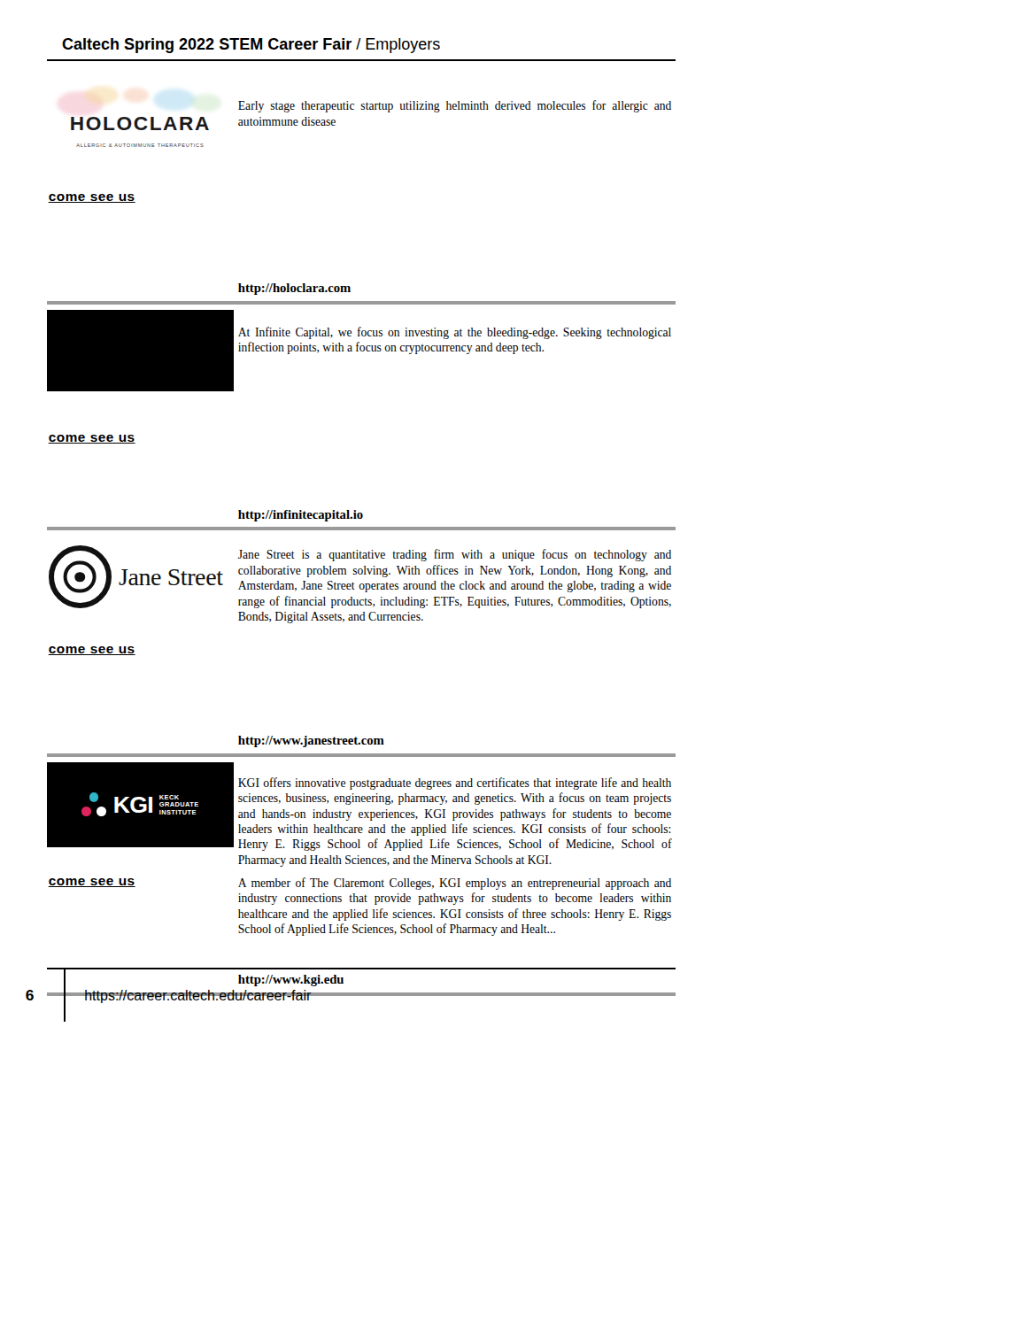Caltech Spring 2022 STEM Career Fair / Employers
HOLOCLARA
ALLERGIC & AUTOIMMUNE THERAPEUTICS
come see us
Early stage therapeutic startup utilizing helminth derived molecules for allergic and autoimmune disease
http://holoclara.com
come see us
At Infinite Capital, we focus on investing at the bleeding-edge. Seeking technological inflection points, with a focus on cryptocurrency and deep tech.
http://infinitecapital.io
Jane Street
come see us
Jane Street is a quantitative trading firm with a unique focus on technology and collaborative problem solving. With offices in New York, London, Hong Kong, and Amsterdam, Jane Street operates around the clock and around the globe, trading a wide range of financial products, including: ETFs, Equities, Futures, Commodities, Options, Bonds, Digital Assets, and Currencies.
http://www.janestreet.com
KGI
KECK
GRADUATE
INSTITUTE
come see us
KGI offers innovative postgraduate degrees and certificates that integrate life and health sciences, business, engineering, pharmacy, and genetics. With a focus on team projects and hands-on industry experiences, KGI provides pathways for students to become leaders within healthcare and the applied life sciences. KGI consists of four schools: Henry E. Riggs School of Applied Life Sciences, School of Medicine, School of Pharmacy and Health Sciences, and the Minerva Schools at KGI.
A member of The Claremont Colleges, KGI employs an entrepreneurial approach and industry connections that provide pathways for students to become leaders within healthcare and the applied life sciences. KGI consists of three schools: Henry E. Riggs School of Applied Life Sciences, School of Pharmacy and Healt...
http://www.kgi.edu
6
https://career.caltech.edu/career-fair